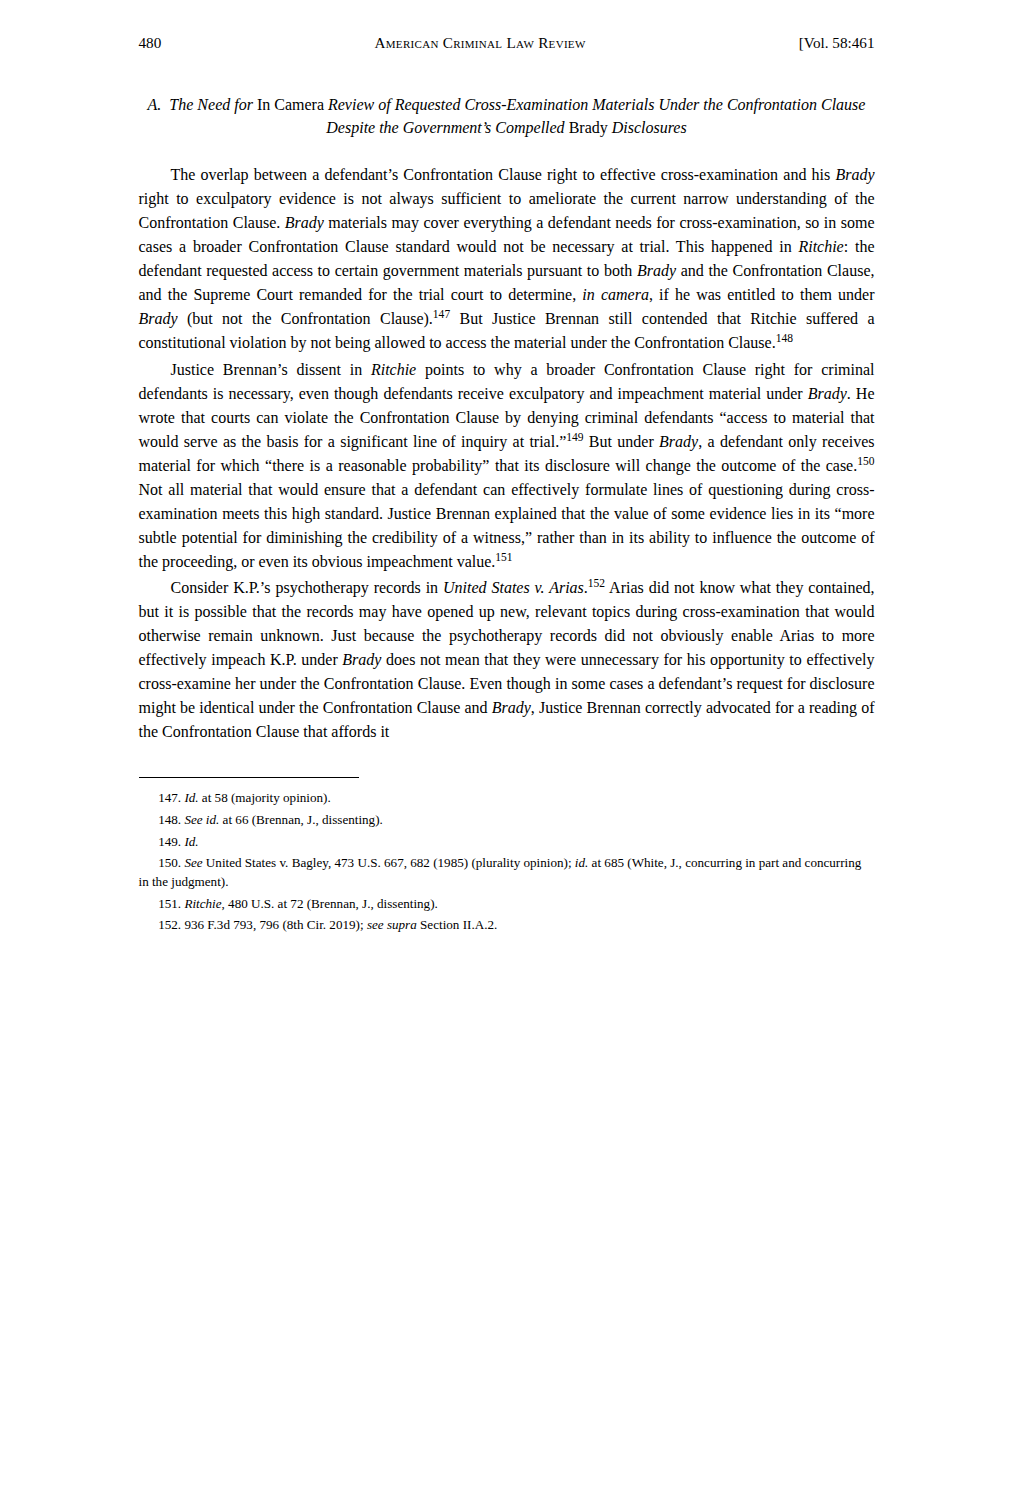480 American Criminal Law Review [Vol. 58:461
A. The Need for In Camera Review of Requested Cross-Examination Materials Under the Confrontation Clause Despite the Government’s Compelled Brady Disclosures
The overlap between a defendant’s Confrontation Clause right to effective cross-examination and his Brady right to exculpatory evidence is not always sufficient to ameliorate the current narrow understanding of the Confrontation Clause. Brady materials may cover everything a defendant needs for cross-examination, so in some cases a broader Confrontation Clause standard would not be necessary at trial. This happened in Ritchie: the defendant requested access to certain government materials pursuant to both Brady and the Confrontation Clause, and the Supreme Court remanded for the trial court to determine, in camera, if he was entitled to them under Brady (but not the Confrontation Clause).147 But Justice Brennan still contended that Ritchie suffered a constitutional violation by not being allowed to access the material under the Confrontation Clause.148
Justice Brennan’s dissent in Ritchie points to why a broader Confrontation Clause right for criminal defendants is necessary, even though defendants receive exculpatory and impeachment material under Brady. He wrote that courts can violate the Confrontation Clause by denying criminal defendants “access to material that would serve as the basis for a significant line of inquiry at trial.”149 But under Brady, a defendant only receives material for which “there is a reasonable probability” that its disclosure will change the outcome of the case.150 Not all material that would ensure that a defendant can effectively formulate lines of questioning during cross-examination meets this high standard. Justice Brennan explained that the value of some evidence lies in its “more subtle potential for diminishing the credibility of a witness,” rather than in its ability to influence the outcome of the proceeding, or even its obvious impeachment value.151
Consider K.P.’s psychotherapy records in United States v. Arias.152 Arias did not know what they contained, but it is possible that the records may have opened up new, relevant topics during cross-examination that would otherwise remain unknown. Just because the psychotherapy records did not obviously enable Arias to more effectively impeach K.P. under Brady does not mean that they were unnecessary for his opportunity to effectively cross-examine her under the Confrontation Clause. Even though in some cases a defendant’s request for disclosure might be identical under the Confrontation Clause and Brady, Justice Brennan correctly advocated for a reading of the Confrontation Clause that affords it
147. Id. at 58 (majority opinion).
148. See id. at 66 (Brennan, J., dissenting).
149. Id.
150. See United States v. Bagley, 473 U.S. 667, 682 (1985) (plurality opinion); id. at 685 (White, J., concurring in part and concurring in the judgment).
151. Ritchie, 480 U.S. at 72 (Brennan, J., dissenting).
152. 936 F.3d 793, 796 (8th Cir. 2019); see supra Section II.A.2.